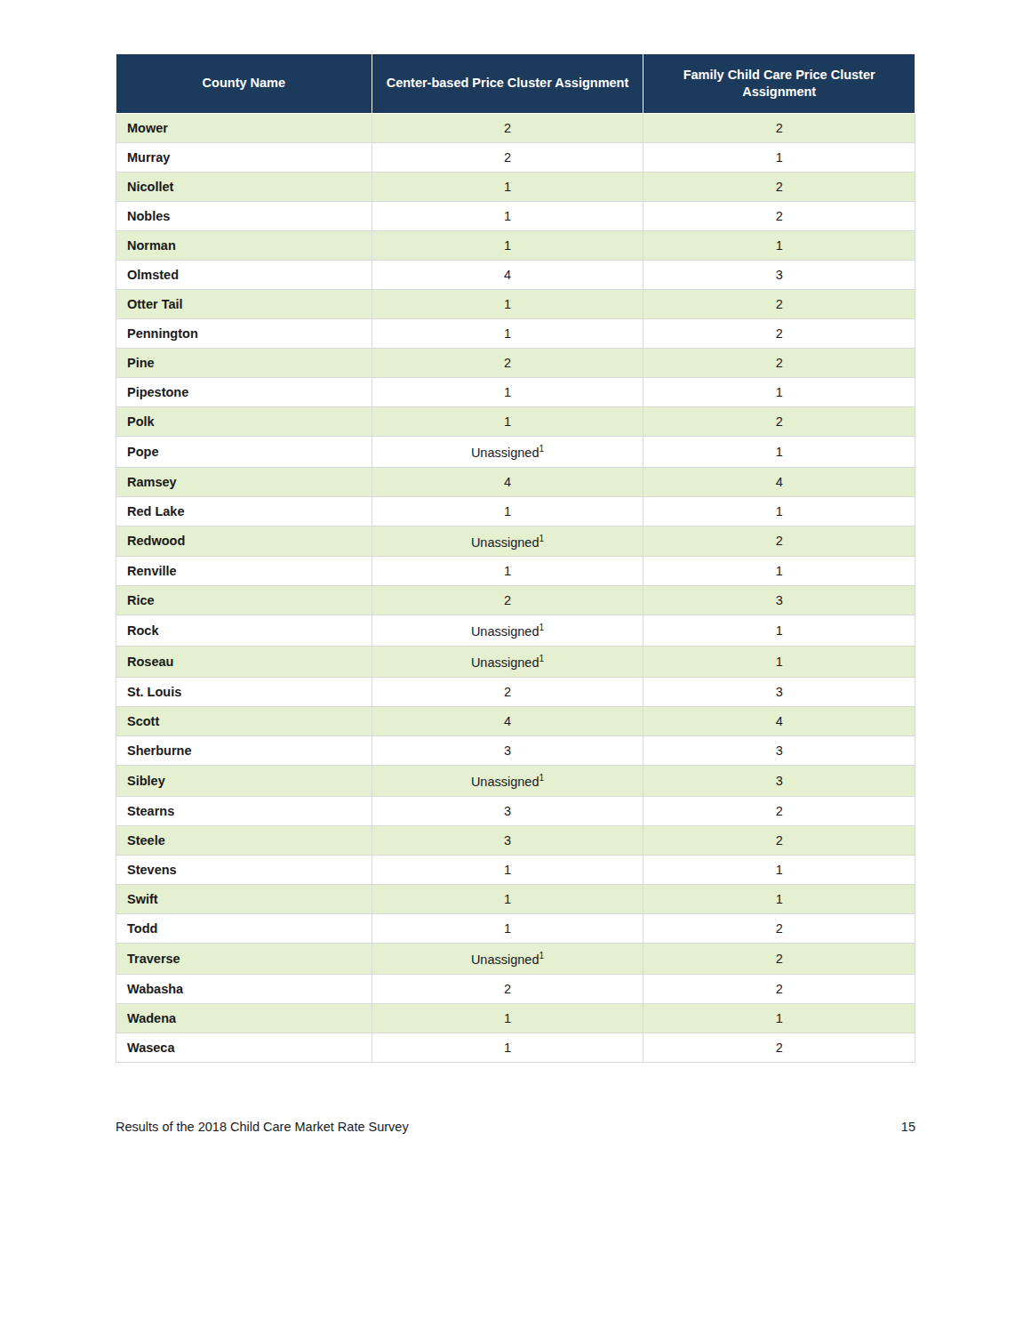| County Name | Center-based Price Cluster Assignment | Family Child Care Price Cluster Assignment |
| --- | --- | --- |
| Mower | 2 | 2 |
| Murray | 2 | 1 |
| Nicollet | 1 | 2 |
| Nobles | 1 | 2 |
| Norman | 1 | 1 |
| Olmsted | 4 | 3 |
| Otter Tail | 1 | 2 |
| Pennington | 1 | 2 |
| Pine | 2 | 2 |
| Pipestone | 1 | 1 |
| Polk | 1 | 2 |
| Pope | Unassigned 1 | 1 |
| Ramsey | 4 | 4 |
| Red Lake | 1 | 1 |
| Redwood | Unassigned 1 | 2 |
| Renville | 1 | 1 |
| Rice | 2 | 3 |
| Rock | Unassigned 1 | 1 |
| Roseau | Unassigned 1 | 1 |
| St. Louis | 2 | 3 |
| Scott | 4 | 4 |
| Sherburne | 3 | 3 |
| Sibley | Unassigned 1 | 3 |
| Stearns | 3 | 2 |
| Steele | 3 | 2 |
| Stevens | 1 | 1 |
| Swift | 1 | 1 |
| Todd | 1 | 2 |
| Traverse | Unassigned 1 | 2 |
| Wabasha | 2 | 2 |
| Wadena | 1 | 1 |
| Waseca | 1 | 2 |
Results of the 2018 Child Care Market Rate Survey
15